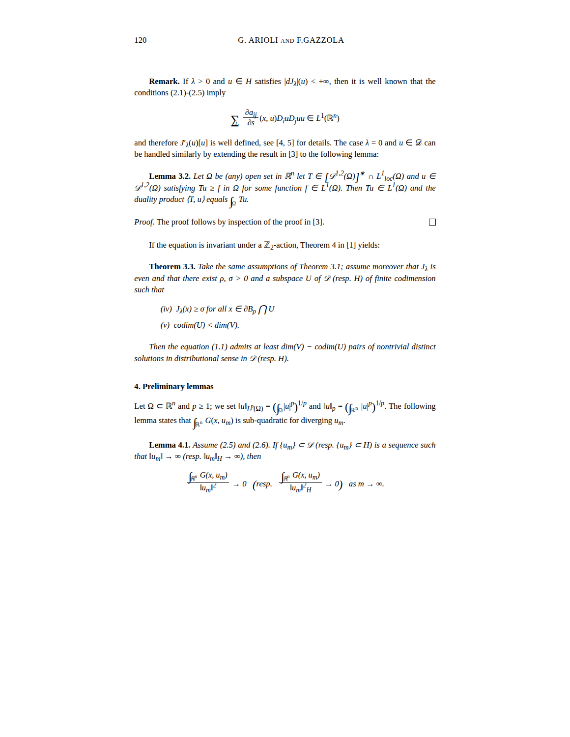120 G. ARIOLI and F.GAZZOLA
Remark. If λ > 0 and u ∈ H satisfies |dJλ|(u) < +∞, then it is well known that the conditions (2.1)-(2.5) imply
∑i,j ∂aij∂s(x, u)DiuDjuu ∈ L1(ℝn)
and therefore J′λ(u)[u] is well defined, see [4, 5] for details. The case λ = 0 and u ∈ 𝒟 can be handled similarly by extending the result in [3] to the following lemma:
Lemma 3.2. Let Ω be (any) open set in ℝn let T ∈ [𝒟1,2(Ω)]∗ ∩ L1loc(Ω) and u ∈ 𝒟1,2(Ω) satisfying Tu ≥ f in Ω for some function f ∈ L1(Ω). Then Tu ∈ L1(Ω) and the duality product ⟨T, u⟩ equals ∫Ω Tu.
Proof. The proof follows by inspection of the proof in [3].
If the equation is invariant under a ℤ2-action, Theorem 4 in [1] yields:
Theorem 3.3. Take the same assumptions of Theorem 3.1; assume moreover that Jλ is even and that there exist ρ, σ > 0 and a subspace U of 𝒟 (resp. H) of finite codimension such that
(iv) Jλ(x) ≥ σ for all x ∈ ∂Bρ ⋂ U
(v) codim(U) < dim(V).
Then the equation (1.1) admits at least dim(V) − codim(U) pairs of nontrivial distinct solutions in distributional sense in 𝒟 (resp. H).
4. Preliminary lemmas
Let Ω ⊂ ℝn and p ≥ 1; we set ‖u‖Lp(Ω) = (∫Ω|u|p)1/p and ‖u‖p = (∫ℝn |u|p)1/p. The following lemma states that ∫ℝn G(x, um) is sub-quadratic for diverging um.
Lemma 4.1. Assume (2.5) and (2.6). If {um} ⊂ 𝒟 (resp. {um} ⊂ H) is a sequence such that ‖um‖ → ∞ (resp. ‖um‖H → ∞), then
∫ℝn G(x, um)‖um‖2 → 0 (resp. ∫ℝn G(x, um)‖um‖2H → 0) as m → ∞.